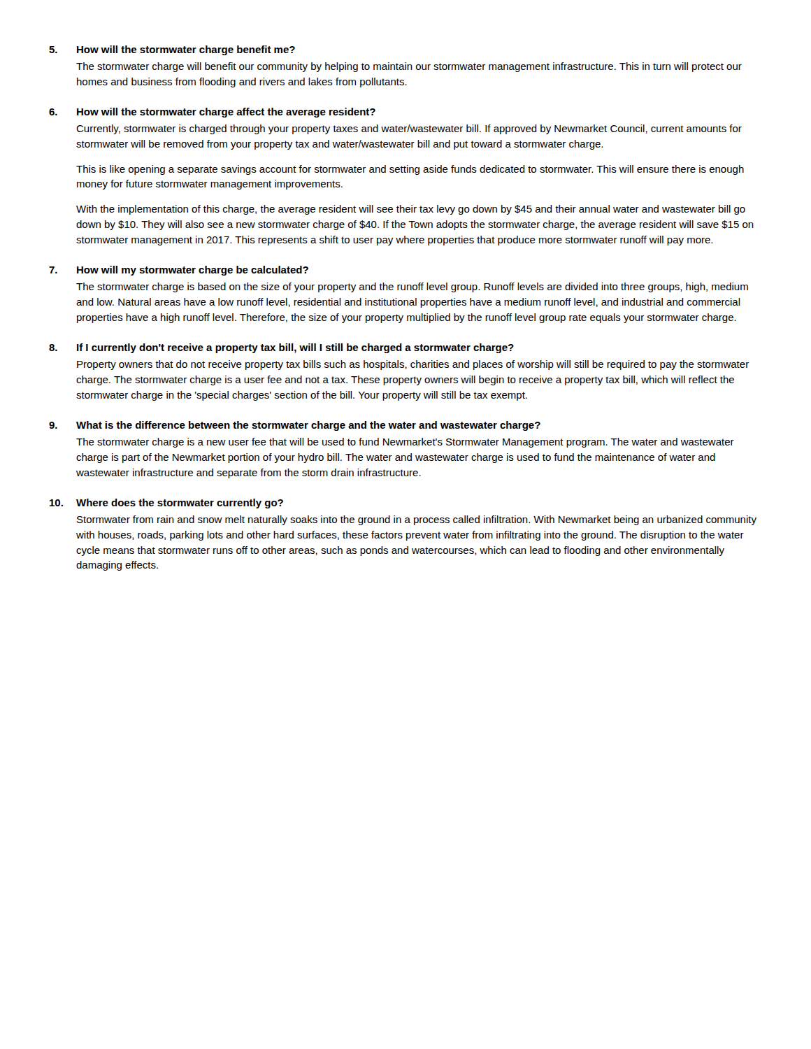How will the stormwater charge benefit me?
The stormwater charge will benefit our community by helping to maintain our stormwater management infrastructure. This in turn will protect our homes and business from flooding and rivers and lakes from pollutants.
How will the stormwater charge affect the average resident?
Currently, stormwater is charged through your property taxes and water/wastewater bill. If approved by Newmarket Council, current amounts for stormwater will be removed from your property tax and water/wastewater bill and put toward a stormwater charge.
This is like opening a separate savings account for stormwater and setting aside funds dedicated to stormwater. This will ensure there is enough money for future stormwater management improvements.
With the implementation of this charge, the average resident will see their tax levy go down by $45 and their annual water and wastewater bill go down by $10. They will also see a new stormwater charge of $40. If the Town adopts the stormwater charge, the average resident will save $15 on stormwater management in 2017. This represents a shift to user pay where properties that produce more stormwater runoff will pay more.
How will my stormwater charge be calculated?
The stormwater charge is based on the size of your property and the runoff level group. Runoff levels are divided into three groups, high, medium and low. Natural areas have a low runoff level, residential and institutional properties have a medium runoff level, and industrial and commercial properties have a high runoff level. Therefore, the size of your property multiplied by the runoff level group rate equals your stormwater charge.
If I currently don't receive a property tax bill, will I still be charged a stormwater charge?
Property owners that do not receive property tax bills such as hospitals, charities and places of worship will still be required to pay the stormwater charge. The stormwater charge is a user fee and not a tax. These property owners will begin to receive a property tax bill, which will reflect the stormwater charge in the 'special charges' section of the bill. Your property will still be tax exempt.
What is the difference between the stormwater charge and the water and wastewater charge?
The stormwater charge is a new user fee that will be used to fund Newmarket's Stormwater Management program. The water and wastewater charge is part of the Newmarket portion of your hydro bill. The water and wastewater charge is used to fund the maintenance of water and wastewater infrastructure and separate from the storm drain infrastructure.
Where does the stormwater currently go?
Stormwater from rain and snow melt naturally soaks into the ground in a process called infiltration. With Newmarket being an urbanized community with houses, roads, parking lots and other hard surfaces, these factors prevent water from infiltrating into the ground. The disruption to the water cycle means that stormwater runs off to other areas, such as ponds and watercourses, which can lead to flooding and other environmentally damaging effects.